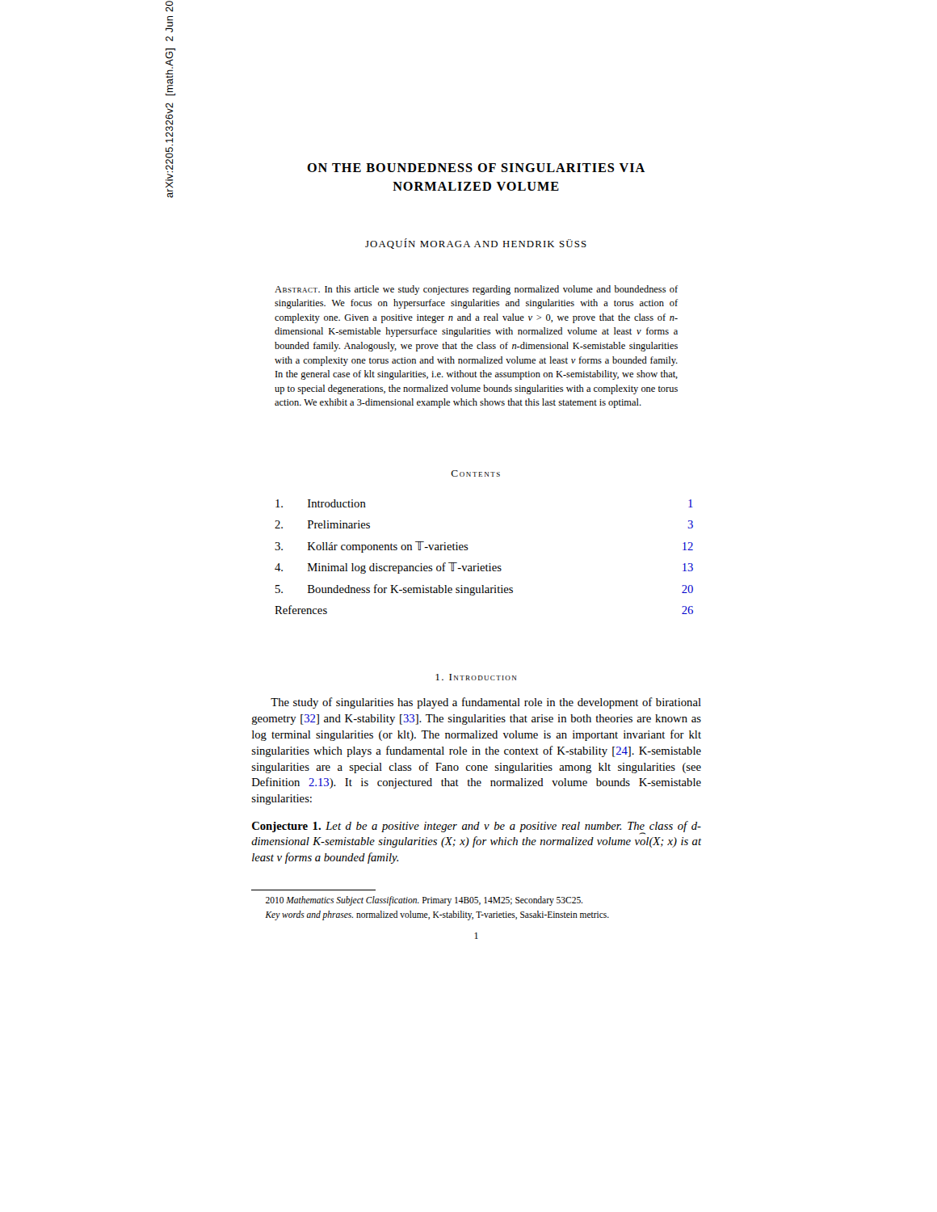arXiv:2205.12326v2 [math.AG] 2 Jun 2022
On the boundedness of singularities via
normalized volume
Joaquín Moraga and Hendrik Süss
Abstract. In this article we study conjectures regarding normalized volume and boundedness of singularities. We focus on hypersurface singularities and singularities with a torus action of complexity one. Given a positive integer n and a real value v > 0, we prove that the class of n-dimensional K-semistable hypersurface singularities with normalized volume at least v forms a bounded family. Analogously, we prove that the class of n-dimensional K-semistable singularities with a complexity one torus action and with normalized volume at least v forms a bounded family. In the general case of klt singularities, i.e. without the assumption on K-semistability, we show that, up to special degenerations, the normalized volume bounds singularities with a complexity one torus action. We exhibit a 3-dimensional example which shows that this last statement is optimal.
Contents
| 1. | Introduction | 1 |
| 2. | Preliminaries | 3 |
| 3. | Kollár components on 𝕋-varieties | 12 |
| 4. | Minimal log discrepancies of 𝕋-varieties | 13 |
| 5. | Boundedness for K-semistable singularities | 20 |
| References | 26 |
1. Introduction
The study of singularities has played a fundamental role in the development of birational geometry [32] and K-stability [33]. The singularities that arise in both theories are known as log terminal singularities (or klt). The normalized volume is an important invariant for klt singularities which plays a fundamental role in the context of K-stability [24]. K-semistable singularities are a special class of Fano cone singularities among klt singularities (see Definition 2.13). It is conjectured that the normalized volume bounds K-semistable singularities:
Conjecture 1. Let d be a positive integer and v be a positive real number. The class of d-dimensional K-semistable singularities (X; x) for which the normalized volume ⌢vol(X; x) is at least v forms a bounded family.
2010 Mathematics Subject Classification. Primary 14B05, 14M25; Secondary 53C25.
Key words and phrases. normalized volume, K-stability, T-varieties, Sasaki-Einstein metrics.
1